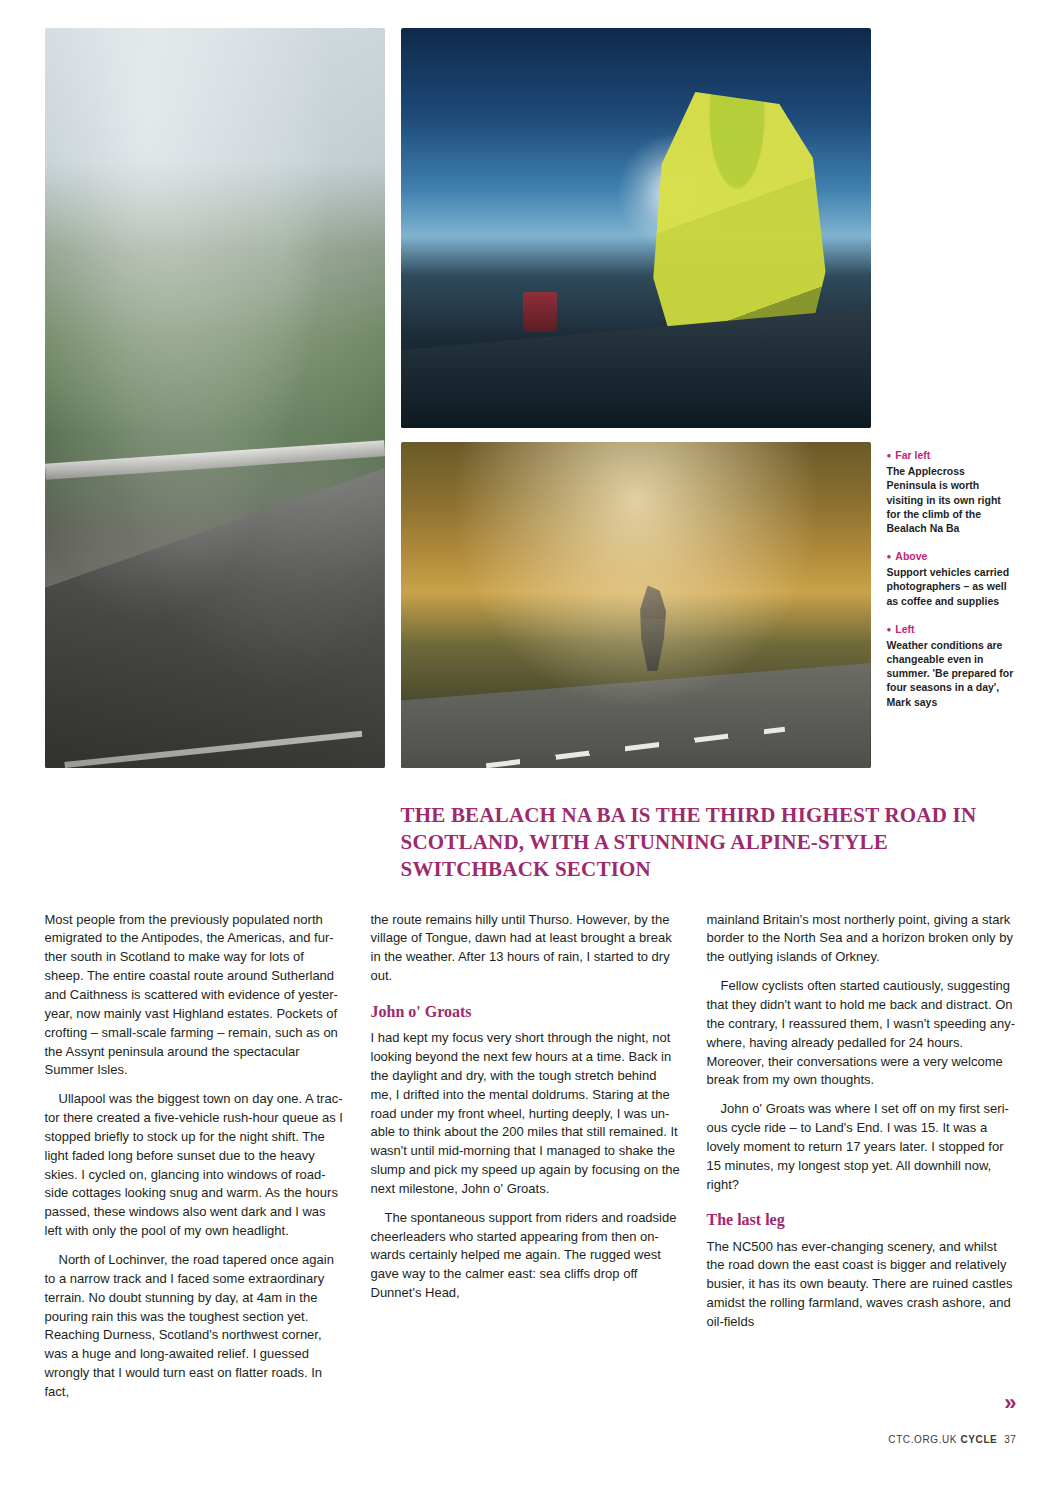Far left
The Applecross Peninsula is worth visiting in its own right for the climb of the Bealach Na Ba
Above
Support vehicles carried photographers – as well as coffee and supplies
Left
Weather conditions are changeable even in summer. 'Be prepared for four seasons in a day', Mark says
The Bealach Na Ba is the third highest road in Scotland, with a stunning alpine-style switchback section
Most people from the previously populated north emigrated to the Antipodes, the Americas, and further south in Scotland to make way for lots of sheep. The entire coastal route around Sutherland and Caithness is scattered with evidence of yesteryear, now mainly vast Highland estates. Pockets of crofting – small-scale farming – remain, such as on the Assynt peninsula around the spectacular Summer Isles.
Ullapool was the biggest town on day one. A tractor there created a five-vehicle rush-hour queue as I stopped briefly to stock up for the night shift. The light faded long before sunset due to the heavy skies. I cycled on, glancing into windows of roadside cottages looking snug and warm. As the hours passed, these windows also went dark and I was left with only the pool of my own headlight.
North of Lochinver, the road tapered once again to a narrow track and I faced some extraordinary terrain. No doubt stunning by day, at 4am in the pouring rain this was the toughest section yet. Reaching Durness, Scotland's northwest corner, was a huge and long-awaited relief. I guessed wrongly that I would turn east on flatter roads. In fact,
the route remains hilly until Thurso. However, by the village of Tongue, dawn had at least brought a break in the weather. After 13 hours of rain, I started to dry out.
John o' Groats
I had kept my focus very short through the night, not looking beyond the next few hours at a time. Back in the daylight and dry, with the tough stretch behind me, I drifted into the mental doldrums. Staring at the road under my front wheel, hurting deeply, I was unable to think about the 200 miles that still remained. It wasn't until mid-morning that I managed to shake the slump and pick my speed up again by focusing on the next milestone, John o' Groats.
The spontaneous support from riders and roadside cheerleaders who started appearing from then onwards certainly helped me again. The rugged west gave way to the calmer east: sea cliffs drop off Dunnet's Head,
mainland Britain's most northerly point, giving a stark border to the North Sea and a horizon broken only by the outlying islands of Orkney.
Fellow cyclists often started cautiously, suggesting that they didn't want to hold me back and distract. On the contrary, I reassured them, I wasn't speeding anywhere, having already pedalled for 24 hours. Moreover, their conversations were a very welcome break from my own thoughts.
John o' Groats was where I set off on my first serious cycle ride – to Land's End. I was 15. It was a lovely moment to return 17 years later. I stopped for 15 minutes, my longest stop yet. All downhill now, right?
The last leg
The NC500 has ever-changing scenery, and whilst the road down the east coast is bigger and relatively busier, it has its own beauty. There are ruined castles amidst the rolling farmland, waves crash ashore, and oil-fields
»
CTC.ORG.UK CYCLE 37